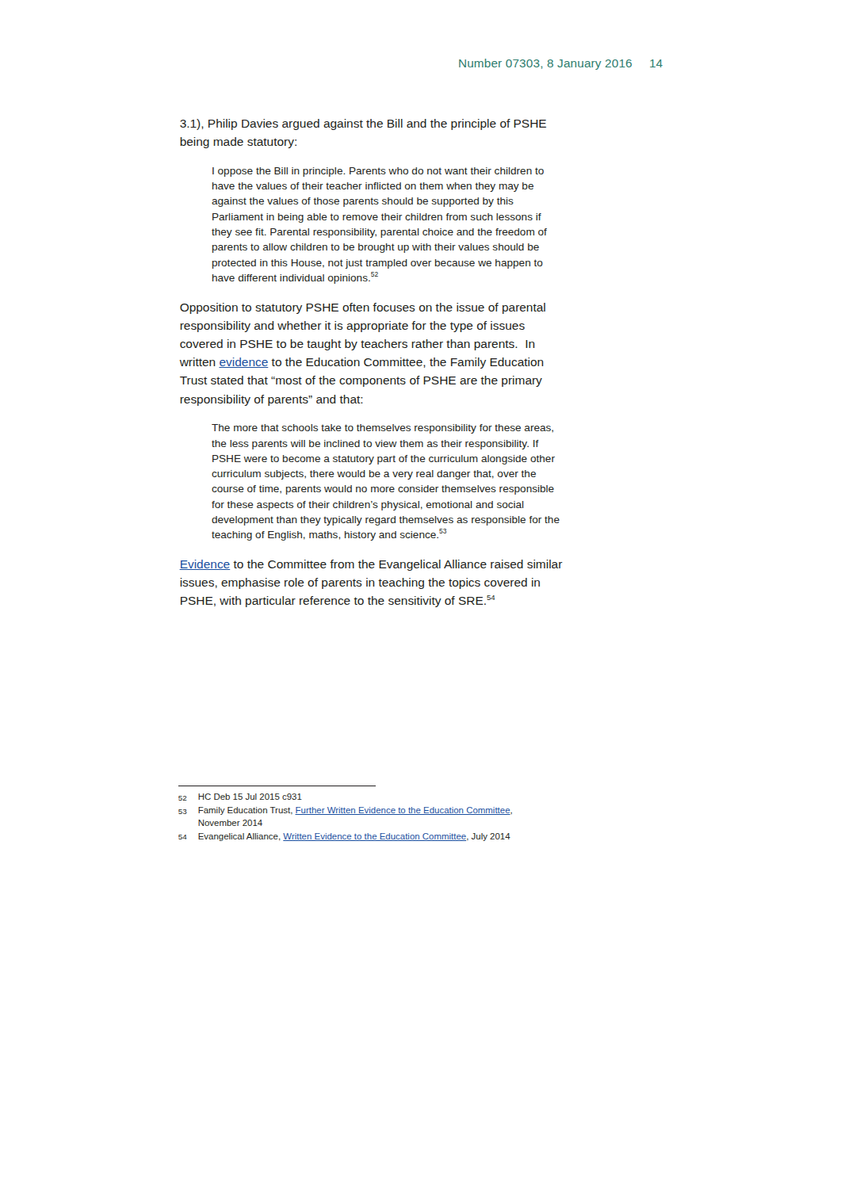Number 07303, 8 January 201614
3.1), Philip Davies argued against the Bill and the principle of PSHE being made statutory:
I oppose the Bill in principle. Parents who do not want their children to have the values of their teacher inflicted on them when they may be against the values of those parents should be supported by this Parliament in being able to remove their children from such lessons if they see fit. Parental responsibility, parental choice and the freedom of parents to allow children to be brought up with their values should be protected in this House, not just trampled over because we happen to have different individual opinions.52
Opposition to statutory PSHE often focuses on the issue of parental responsibility and whether it is appropriate for the type of issues covered in PSHE to be taught by teachers rather than parents. In written evidence to the Education Committee, the Family Education Trust stated that “most of the components of PSHE are the primary responsibility of parents” and that:
The more that schools take to themselves responsibility for these areas, the less parents will be inclined to view them as their responsibility. If PSHE were to become a statutory part of the curriculum alongside other curriculum subjects, there would be a very real danger that, over the course of time, parents would no more consider themselves responsible for these aspects of their children’s physical, emotional and social development than they typically regard themselves as responsible for the teaching of English, maths, history and science.53
Evidence to the Committee from the Evangelical Alliance raised similar issues, emphasise role of parents in teaching the topics covered in PSHE, with particular reference to the sensitivity of SRE.54
52
HC Deb 15 Jul 2015 c931
53
Family Education Trust, Further Written Evidence to the Education Committee, November 2014
54
Evangelical Alliance, Written Evidence to the Education Committee, July 2014